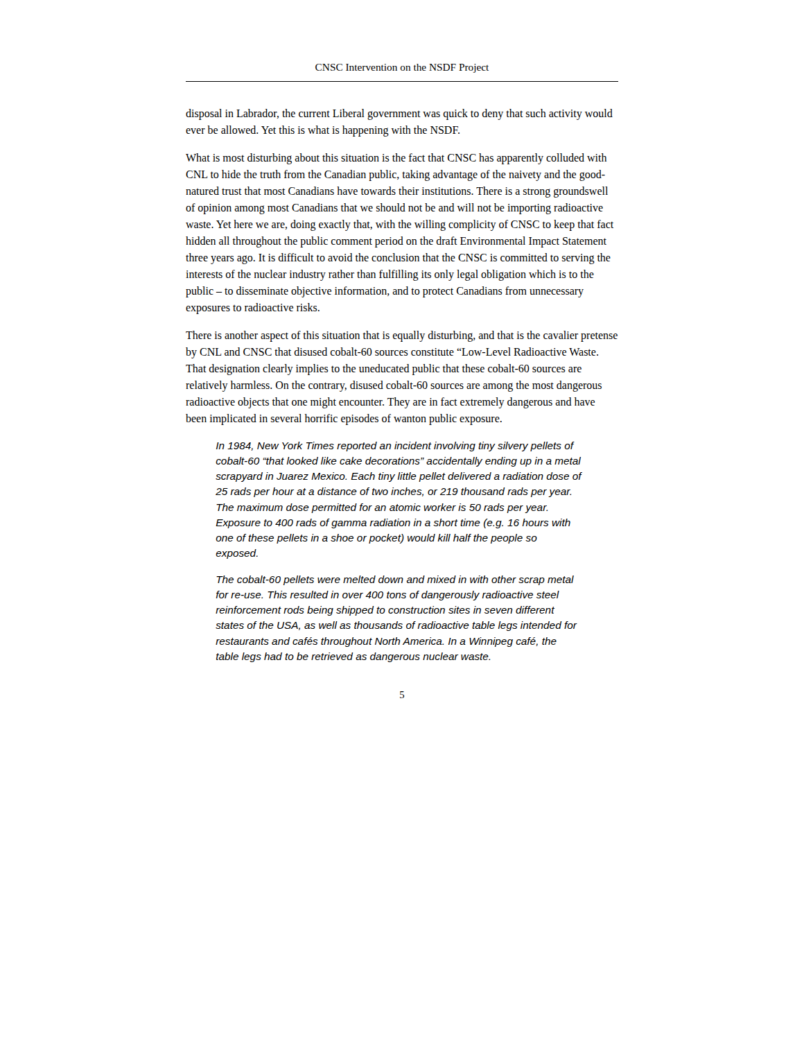CNSC Intervention on the NSDF Project
disposal in Labrador, the current Liberal government was quick to deny that such activity would ever be allowed. Yet this is what is happening with the NSDF.
What is most disturbing about this situation is the fact that CNSC has apparently colluded with CNL to hide the truth from the Canadian public, taking advantage of the naivety and the good-natured trust that most Canadians have towards their institutions. There is a strong groundswell of opinion among most Canadians that we should not be and will not be importing radioactive waste. Yet here we are, doing exactly that, with the willing complicity of CNSC to keep that fact hidden all throughout the public comment period on the draft Environmental Impact Statement three years ago. It is difficult to avoid the conclusion that the CNSC is committed to serving the interests of the nuclear industry rather than fulfilling its only legal obligation which is to the public – to disseminate objective information, and to protect Canadians from unnecessary exposures to radioactive risks.
There is another aspect of this situation that is equally disturbing, and that is the cavalier pretense by CNL and CNSC that disused cobalt-60 sources constitute “Low-Level Radioactive Waste. That designation clearly implies to the uneducated public that these cobalt-60 sources are relatively harmless. On the contrary, disused cobalt-60 sources are among the most dangerous radioactive objects that one might encounter. They are in fact extremely dangerous and have been implicated in several horrific episodes of wanton public exposure.
In 1984, New York Times reported an incident involving tiny silvery pellets of cobalt-60 “that looked like cake decorations” accidentally ending up in a metal scrapyard in Juarez Mexico. Each tiny little pellet delivered a radiation dose of 25 rads per hour at a distance of two inches, or 219 thousand rads per year. The maximum dose permitted for an atomic worker is 50 rads per year. Exposure to 400 rads of gamma radiation in a short time (e.g. 16 hours with one of these pellets in a shoe or pocket) would kill half the people so exposed.
The cobalt-60 pellets were melted down and mixed in with other scrap metal for re-use. This resulted in over 400 tons of dangerously radioactive steel reinforcement rods being shipped to construction sites in seven different states of the USA, as well as thousands of radioactive table legs intended for restaurants and cafés throughout North America. In a Winnipeg café, the table legs had to be retrieved as dangerous nuclear waste.
5